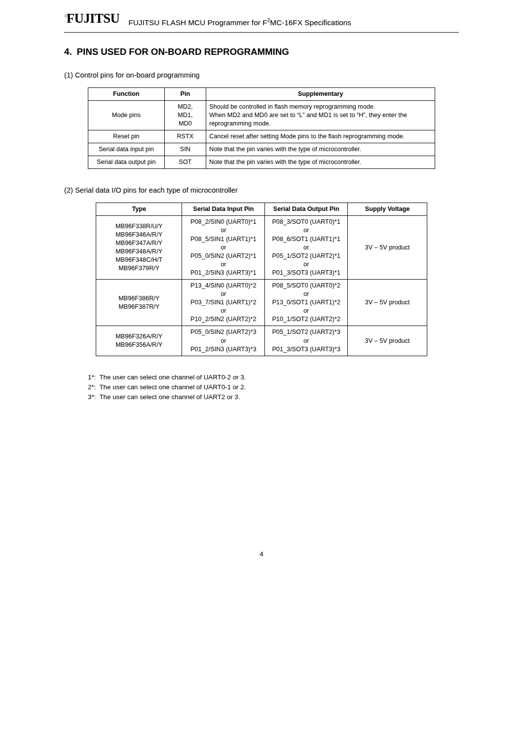○FUJITSU
FUJITSU FLASH MCU Programmer for F2MC-16FX Specifications
4. PINS USED FOR ON-BOARD REPROGRAMMING
(1) Control pins for on-board programming
| Function | Pin | Supplementary |
| --- | --- | --- |
| Mode pins | MD2, MD1, MD0 | Should be controlled in flash memory reprogramming mode. When MD2 and MD0 are set to “L” and MD1 is set to “H”, they enter the reprogramming mode. |
| Reset pin | RSTX | Cancel reset after setting Mode pins to the flash reprogramming mode. |
| Serial data input pin | SIN | Note that the pin varies with the type of microcontroller. |
| Serial data output pin | SOT | Note that the pin varies with the type of microcontroller. |
(2) Serial data I/O pins for each type of microcontroller
| Type | Serial Data Input Pin | Serial Data Output Pin | Supply Voltage |
| --- | --- | --- | --- |
| MB96F338R/U/Y MB96F346A/R/Y MB96F347A/R/Y MB96F348A/R/Y MB96F348C/H/T MB96F379R/Y | P08_2/SIN0 (UART0)*1 or P08_5/SIN1 (UART1)*1 or P05_0/SIN2 (UART2)*1 or P01_2/SIN3 (UART3)*1 | P08_3/SOT0 (UART0)*1 or P08_6/SOT1 (UART1)*1 or P05_1/SOT2 (UART2)*1 or P01_3/SOT3 (UART3)*1 | 3V – 5V product |
| MB96F386R/Y MB96F387R/Y | P13_4/SIN0 (UART0)*2 or P03_7/SIN1 (UART1)*2 or P10_2/SIN2 (UART2)*2 | P08_5/SOT0 (UART0)*2 or P13_0/SOT1 (UART1)*2 or P10_1/SOT2 (UART2)*2 | 3V – 5V product |
| MB96F326A/R/Y MB96F356A/R/Y | P05_0/SIN2 (UART2)*3 or P01_2/SIN3 (UART3)*3 | P05_1/SOT2 (UART2)*3 or P01_3/SOT3 (UART3)*3 | 3V – 5V product |
1*: The user can select one channel of UART0-2 or 3.
2*: The user can select one channel of UART0-1 or 2.
3*: The user can select one channel of UART2 or 3.
4